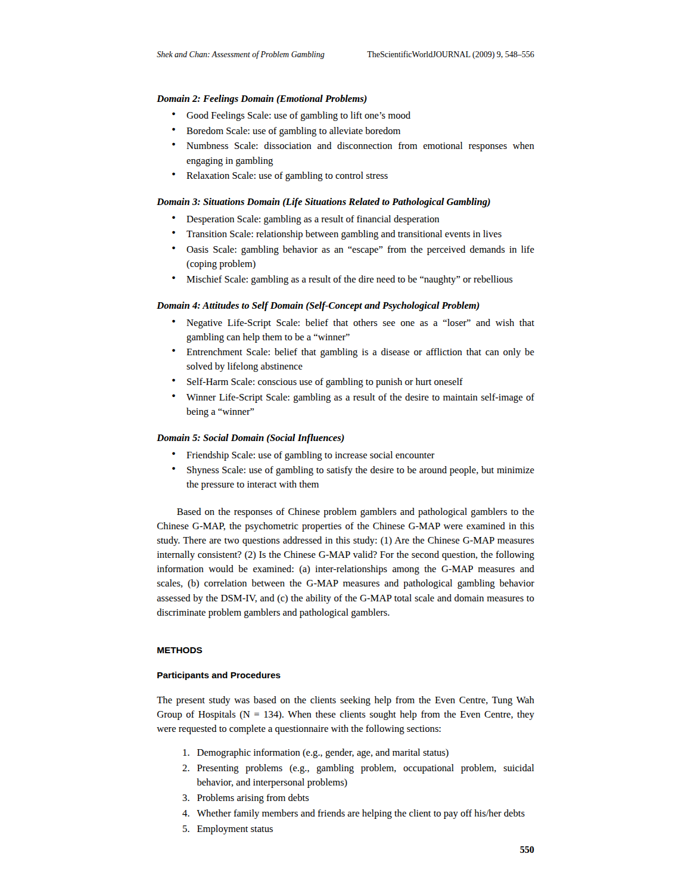Shek and Chan: Assessment of Problem Gambling TheScientificWorldJOURNAL (2009) 9, 548–556
Domain 2: Feelings Domain (Emotional Problems)
Good Feelings Scale: use of gambling to lift one’s mood
Boredom Scale: use of gambling to alleviate boredom
Numbness Scale: dissociation and disconnection from emotional responses when engaging in gambling
Relaxation Scale: use of gambling to control stress
Domain 3: Situations Domain (Life Situations Related to Pathological Gambling)
Desperation Scale: gambling as a result of financial desperation
Transition Scale: relationship between gambling and transitional events in lives
Oasis Scale: gambling behavior as an “escape” from the perceived demands in life (coping problem)
Mischief Scale: gambling as a result of the dire need to be “naughty” or rebellious
Domain 4: Attitudes to Self Domain (Self-Concept and Psychological Problem)
Negative Life-Script Scale: belief that others see one as a “loser” and wish that gambling can help them to be a “winner”
Entrenchment Scale: belief that gambling is a disease or affliction that can only be solved by lifelong abstinence
Self-Harm Scale: conscious use of gambling to punish or hurt oneself
Winner Life-Script Scale: gambling as a result of the desire to maintain self-image of being a “winner”
Domain 5: Social Domain (Social Influences)
Friendship Scale: use of gambling to increase social encounter
Shyness Scale: use of gambling to satisfy the desire to be around people, but minimize the pressure to interact with them
Based on the responses of Chinese problem gamblers and pathological gamblers to the Chinese G-MAP, the psychometric properties of the Chinese G-MAP were examined in this study. There are two questions addressed in this study: (1) Are the Chinese G-MAP measures internally consistent? (2) Is the Chinese G-MAP valid? For the second question, the following information would be examined: (a) inter-relationships among the G-MAP measures and scales, (b) correlation between the G-MAP measures and pathological gambling behavior assessed by the DSM-IV, and (c) the ability of the G-MAP total scale and domain measures to discriminate problem gamblers and pathological gamblers.
METHODS
Participants and Procedures
The present study was based on the clients seeking help from the Even Centre, Tung Wah Group of Hospitals (N = 134). When these clients sought help from the Even Centre, they were requested to complete a questionnaire with the following sections:
Demographic information (e.g., gender, age, and marital status)
Presenting problems (e.g., gambling problem, occupational problem, suicidal behavior, and interpersonal problems)
Problems arising from debts
Whether family members and friends are helping the client to pay off his/her debts
Employment status
550